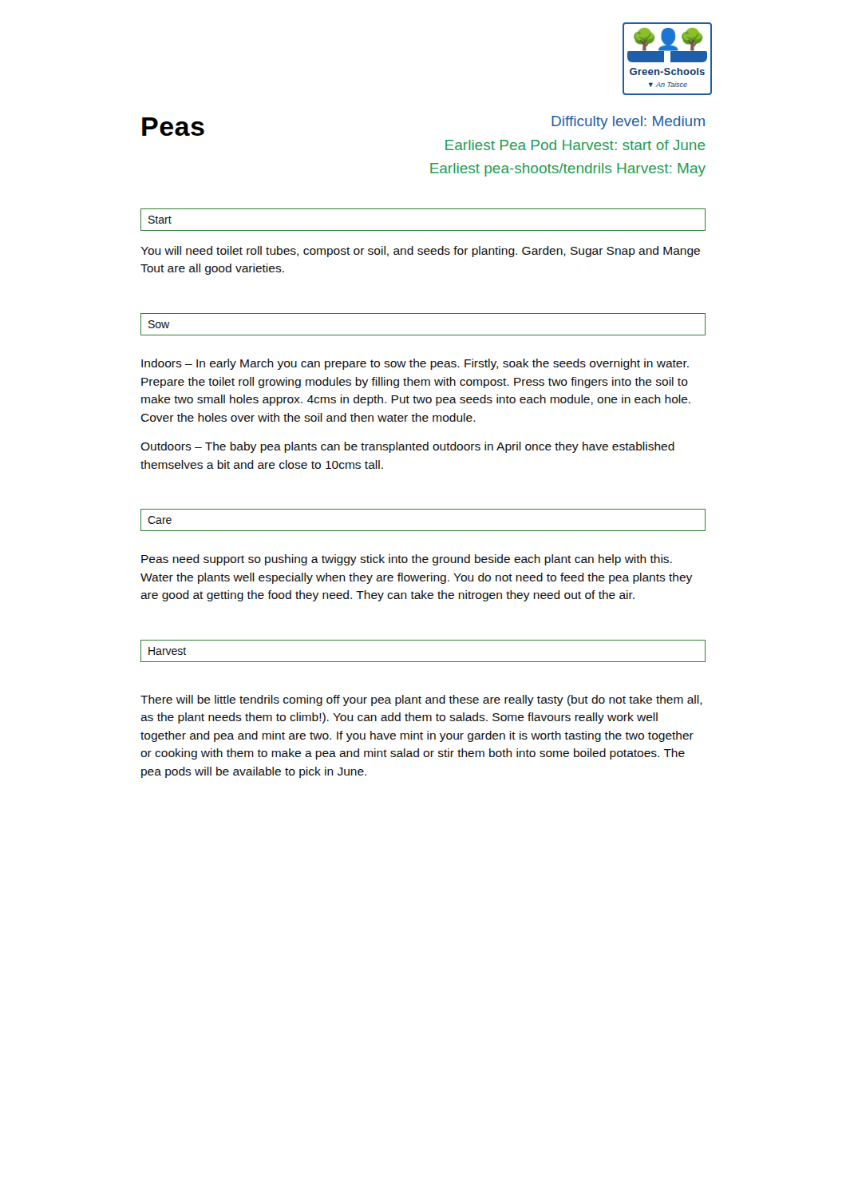🌳👤🌳
Green-Schools
▼ An Taisce
Peas
Difficulty level: Medium
Earliest Pea Pod Harvest: start of June
Earliest pea-shoots/tendrils Harvest: May
Start
You will need toilet roll tubes, compost or soil, and seeds for planting. Garden, Sugar Snap and Mange Tout are all good varieties.
Sow
Indoors – In early March you can prepare to sow the peas. Firstly, soak the seeds overnight in water. Prepare the toilet roll growing modules by filling them with compost. Press two fingers into the soil to make two small holes approx. 4cms in depth. Put two pea seeds into each module, one in each hole. Cover the holes over with the soil and then water the module.
Outdoors – The baby pea plants can be transplanted outdoors in April once they have established themselves a bit and are close to 10cms tall.
Care
Peas need support so pushing a twiggy stick into the ground beside each plant can help with this. Water the plants well especially when they are flowering. You do not need to feed the pea plants they are good at getting the food they need. They can take the nitrogen they need out of the air.
Harvest
There will be little tendrils coming off your pea plant and these are really tasty (but do not take them all, as the plant needs them to climb!). You can add them to salads. Some flavours really work well together and pea and mint are two. If you have mint in your garden it is worth tasting the two together or cooking with them to make a pea and mint salad or stir them both into some boiled potatoes. The pea pods will be available to pick in June.